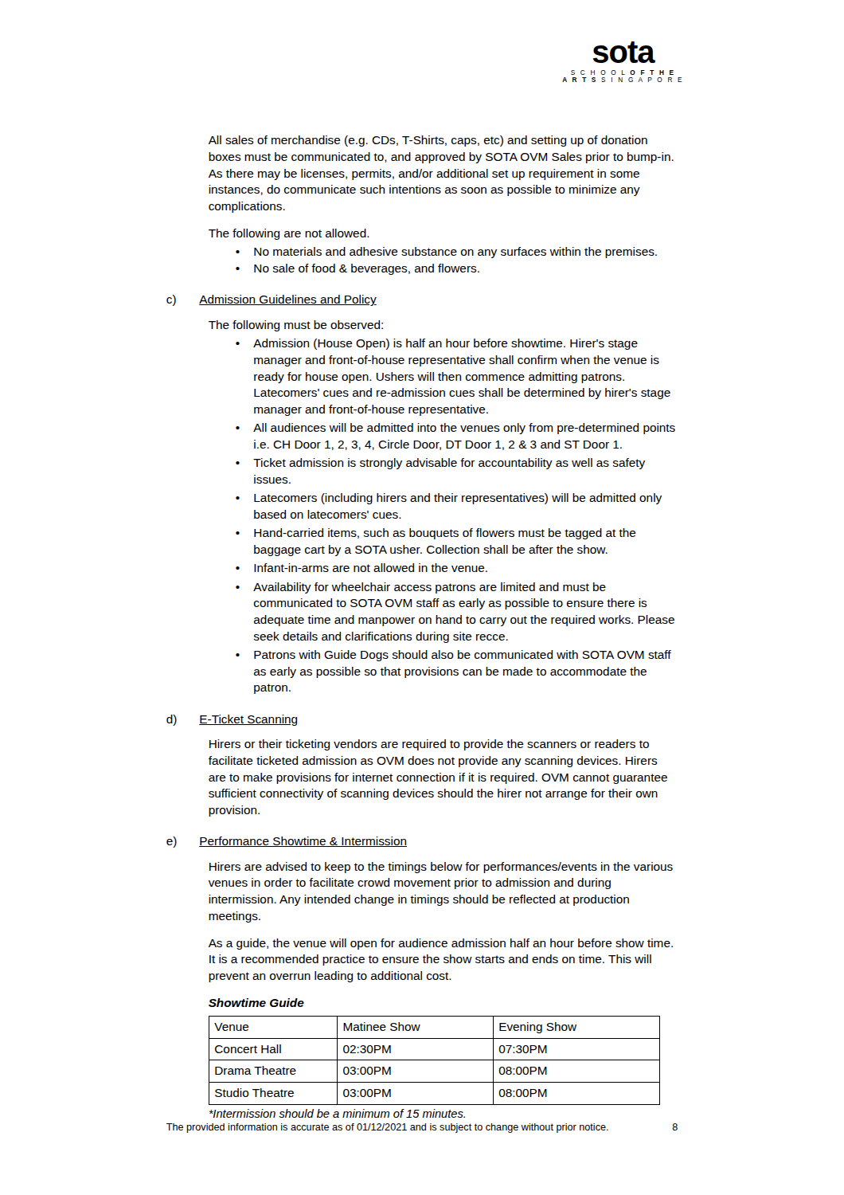sota
S C H O O L O F T H E
A R T S S I N G A P O R E
All sales of merchandise (e.g. CDs, T-Shirts, caps, etc) and setting up of donation boxes must be communicated to, and approved by SOTA OVM Sales prior to bump-in. As there may be licenses, permits, and/or additional set up requirement in some instances, do communicate such intentions as soon as possible to minimize any complications.
The following are not allowed.
No materials and adhesive substance on any surfaces within the premises.
No sale of food & beverages, and flowers.
c)
Admission Guidelines and Policy
The following must be observed:
Admission (House Open) is half an hour before showtime. Hirer's stage manager and front-of-house representative shall confirm when the venue is ready for house open. Ushers will then commence admitting patrons. Latecomers' cues and re-admission cues shall be determined by hirer's stage manager and front-of-house representative.
All audiences will be admitted into the venues only from pre-determined points i.e. CH Door 1, 2, 3, 4, Circle Door, DT Door 1, 2 & 3 and ST Door 1.
Ticket admission is strongly advisable for accountability as well as safety issues.
Latecomers (including hirers and their representatives) will be admitted only based on latecomers' cues.
Hand-carried items, such as bouquets of flowers must be tagged at the baggage cart by a SOTA usher. Collection shall be after the show.
Infant-in-arms are not allowed in the venue.
Availability for wheelchair access patrons are limited and must be communicated to SOTA OVM staff as early as possible to ensure there is adequate time and manpower on hand to carry out the required works. Please seek details and clarifications during site recce.
Patrons with Guide Dogs should also be communicated with SOTA OVM staff as early as possible so that provisions can be made to accommodate the patron.
d)
E-Ticket Scanning
Hirers or their ticketing vendors are required to provide the scanners or readers to facilitate ticketed admission as OVM does not provide any scanning devices. Hirers are to make provisions for internet connection if it is required. OVM cannot guarantee sufficient connectivity of scanning devices should the hirer not arrange for their own provision.
e)
Performance Showtime & Intermission
Hirers are advised to keep to the timings below for performances/events in the various venues in order to facilitate crowd movement prior to admission and during intermission. Any intended change in timings should be reflected at production meetings.
As a guide, the venue will open for audience admission half an hour before show time. It is a recommended practice to ensure the show starts and ends on time. This will prevent an overrun leading to additional cost.
Showtime Guide
| Venue | Matinee Show | Evening Show |
| --- | --- | --- |
| Concert Hall | 02:30PM | 07:30PM |
| Drama Theatre | 03:00PM | 08:00PM |
| Studio Theatre | 03:00PM | 08:00PM |
*Intermission should be a minimum of 15 minutes.
The provided information is accurate as of 01/12/2021 and is subject to change without prior notice.
8